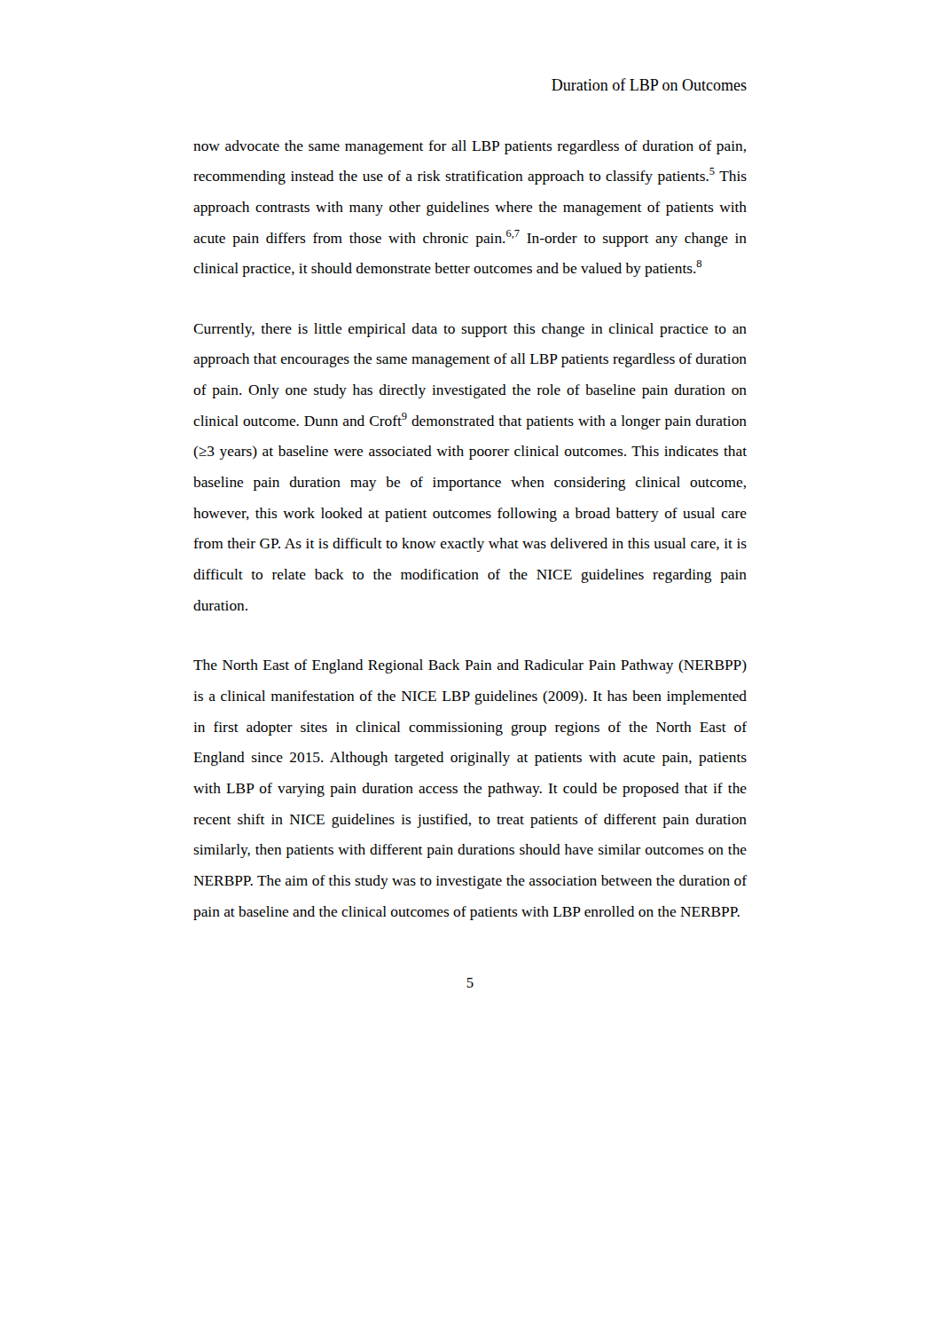Duration of LBP on Outcomes
now advocate the same management for all LBP patients regardless of duration of pain, recommending instead the use of a risk stratification approach to classify patients.5 This approach contrasts with many other guidelines where the management of patients with acute pain differs from those with chronic pain.6,7 In-order to support any change in clinical practice, it should demonstrate better outcomes and be valued by patients.8
Currently, there is little empirical data to support this change in clinical practice to an approach that encourages the same management of all LBP patients regardless of duration of pain. Only one study has directly investigated the role of baseline pain duration on clinical outcome. Dunn and Croft9 demonstrated that patients with a longer pain duration (≥3 years) at baseline were associated with poorer clinical outcomes. This indicates that baseline pain duration may be of importance when considering clinical outcome, however, this work looked at patient outcomes following a broad battery of usual care from their GP. As it is difficult to know exactly what was delivered in this usual care, it is difficult to relate back to the modification of the NICE guidelines regarding pain duration.
The North East of England Regional Back Pain and Radicular Pain Pathway (NERBPP) is a clinical manifestation of the NICE LBP guidelines (2009). It has been implemented in first adopter sites in clinical commissioning group regions of the North East of England since 2015. Although targeted originally at patients with acute pain, patients with LBP of varying pain duration access the pathway. It could be proposed that if the recent shift in NICE guidelines is justified, to treat patients of different pain duration similarly, then patients with different pain durations should have similar outcomes on the NERBPP. The aim of this study was to investigate the association between the duration of pain at baseline and the clinical outcomes of patients with LBP enrolled on the NERBPP.
5